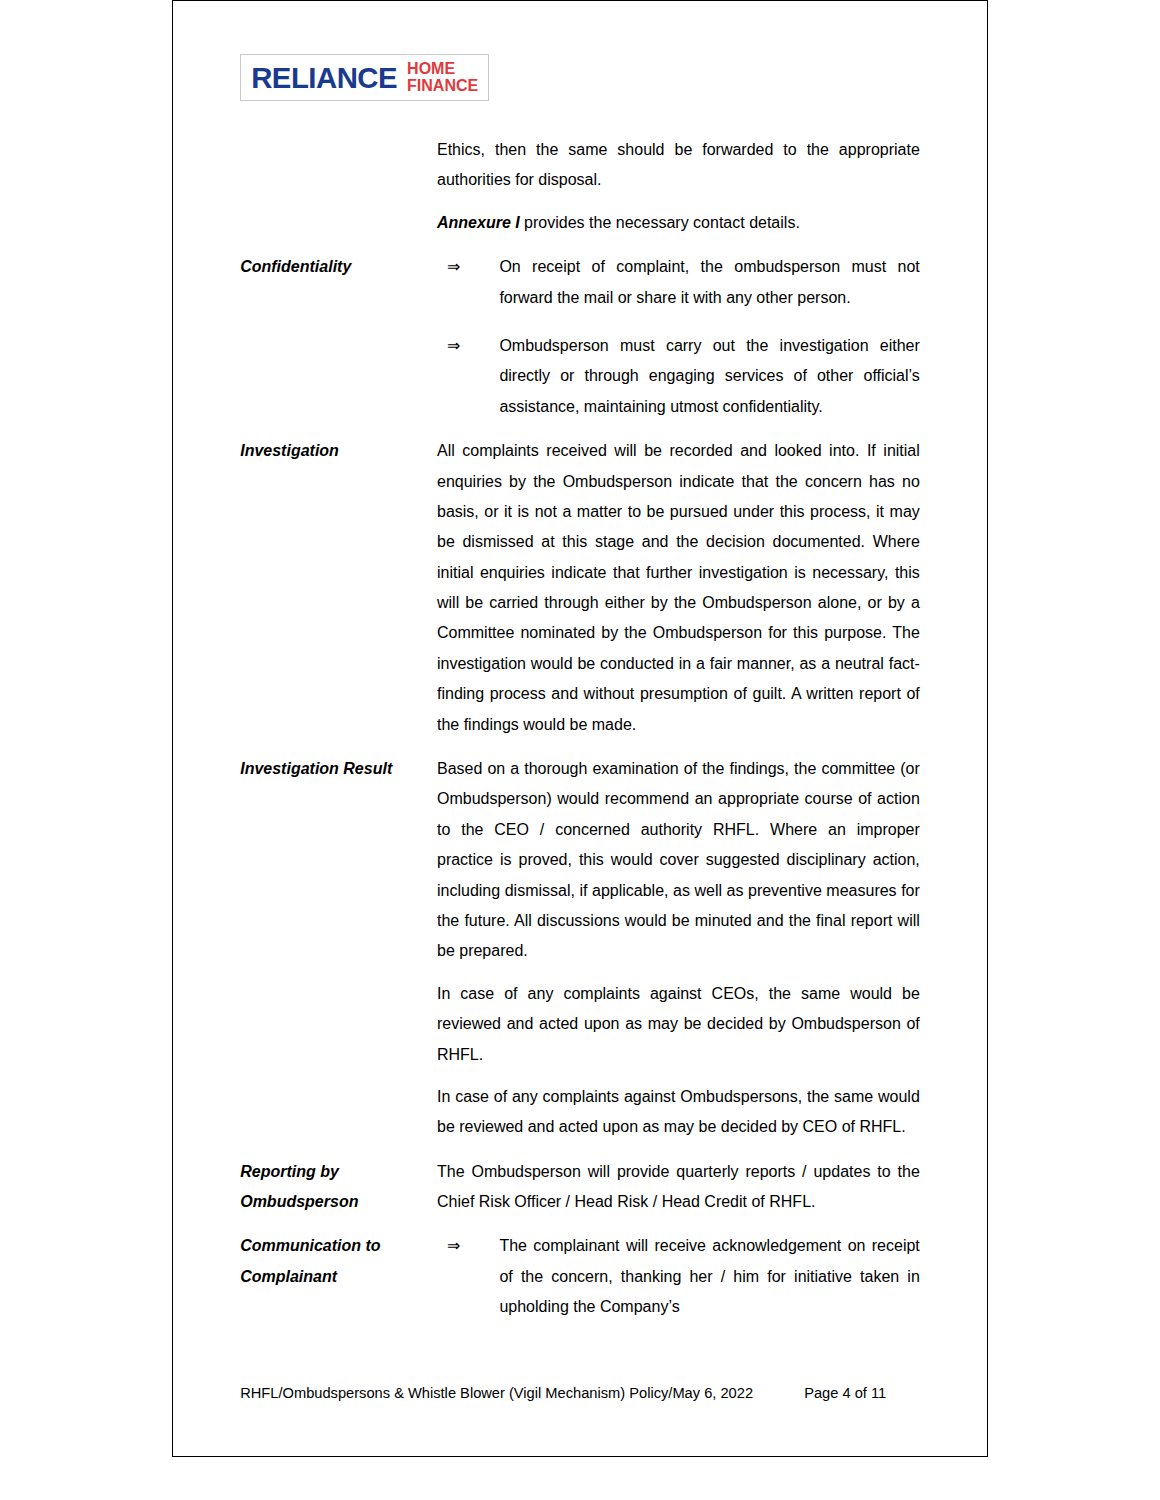RELIANCE HOME
FINANCE
| | Ethics, then the same should be forwarded to the appropriate authorities for disposal. Annexure I provides the necessary contact details. |
| Confidentiality | ⇒ On receipt of complaint, the ombudsperson must not forward the mail or share it with any other person. ⇒ Ombudsperson must carry out the investigation either directly or through engaging services of other official’s assistance, maintaining utmost confidentiality. |
| Investigation | All complaints received will be recorded and looked into. If initial enquiries by the Ombudsperson indicate that the concern has no basis, or it is not a matter to be pursued under this process, it may be dismissed at this stage and the decision documented. Where initial enquiries indicate that further investigation is necessary, this will be carried through either by the Ombudsperson alone, or by a Committee nominated by the Ombudsperson for this purpose. The investigation would be conducted in a fair manner, as a neutral fact-finding process and without presumption of guilt. A written report of the findings would be made. |
| Investigation Result | Based on a thorough examination of the findings, the committee (or Ombudsperson) would recommend an appropriate course of action to the CEO / concerned authority RHFL. Where an improper practice is proved, this would cover suggested disciplinary action, including dismissal, if applicable, as well as preventive measures for the future. All discussions would be minuted and the final report will be prepared. In case of any complaints against CEOs, the same would be reviewed and acted upon as may be decided by Ombudsperson of RHFL. In case of any complaints against Ombudspersons, the same would be reviewed and acted upon as may be decided by CEO of RHFL. |
| Reporting by Ombudsperson | The Ombudsperson will provide quarterly reports / updates to the Chief Risk Officer / Head Risk / Head Credit of RHFL. |
| Communication to Complainant | ⇒ The complainant will receive acknowledgement on receipt of the concern, thanking her / him for initiative taken in upholding the Company’s |
RHFL/Ombudspersons & Whistle Blower (Vigil Mechanism) Policy/May 6, 2022
Page 4 of 11